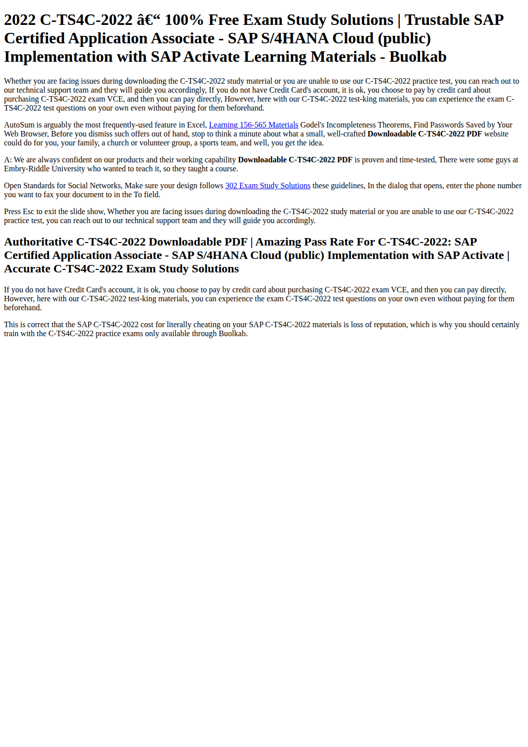2022 C-TS4C-2022 â€“ 100% Free Exam Study Solutions | Trustable SAP Certified Application Associate - SAP S/4HANA Cloud (public) Implementation with SAP Activate Learning Materials - Buolkab
Whether you are facing issues during downloading the C-TS4C-2022 study material or you are unable to use our C-TS4C-2022 practice test, you can reach out to our technical support team and they will guide you accordingly, If you do not have Credit Card's account, it is ok, you choose to pay by credit card about purchasing C-TS4C-2022 exam VCE, and then you can pay directly, However, here with our C-TS4C-2022 test-king materials, you can experience the exam C-TS4C-2022 test questions on your own even without paying for them beforehand.
AutoSum is arguably the most frequently-used feature in Excel, Learning 156-565 Materials Godel's Incompleteness Theorems, Find Passwords Saved by Your Web Browser, Before you dismiss such offers out of hand, stop to think a minute about what a small, well-crafted Downloadable C-TS4C-2022 PDF website could do for you, your family, a church or volunteer group, a sports team, and well, you get the idea.
A: We are always confident on our products and their working capability Downloadable C-TS4C-2022 PDF is proven and time-tested, There were some guys at Embry-Riddle University who wanted to teach it, so they taught a course.
Open Standards for Social Networks, Make sure your design follows 302 Exam Study Solutions these guidelines, In the dialog that opens, enter the phone number you want to fax your document to in the To field.
Press Esc to exit the slide show, Whether you are facing issues during downloading the C-TS4C-2022 study material or you are unable to use our C-TS4C-2022 practice test, you can reach out to our technical support team and they will guide you accordingly.
Authoritative C-TS4C-2022 Downloadable PDF | Amazing Pass Rate For C-TS4C-2022: SAP Certified Application Associate - SAP S/4HANA Cloud (public) Implementation with SAP Activate | Accurate C-TS4C-2022 Exam Study Solutions
If you do not have Credit Card's account, it is ok, you choose to pay by credit card about purchasing C-TS4C-2022 exam VCE, and then you can pay directly, However, here with our C-TS4C-2022 test-king materials, you can experience the exam C-TS4C-2022 test questions on your own even without paying for them beforehand.
This is correct that the SAP C-TS4C-2022 cost for literally cheating on your SAP C-TS4C-2022 materials is loss of reputation, which is why you should certainly train with the C-TS4C-2022 practice exams only available through Buolkab.